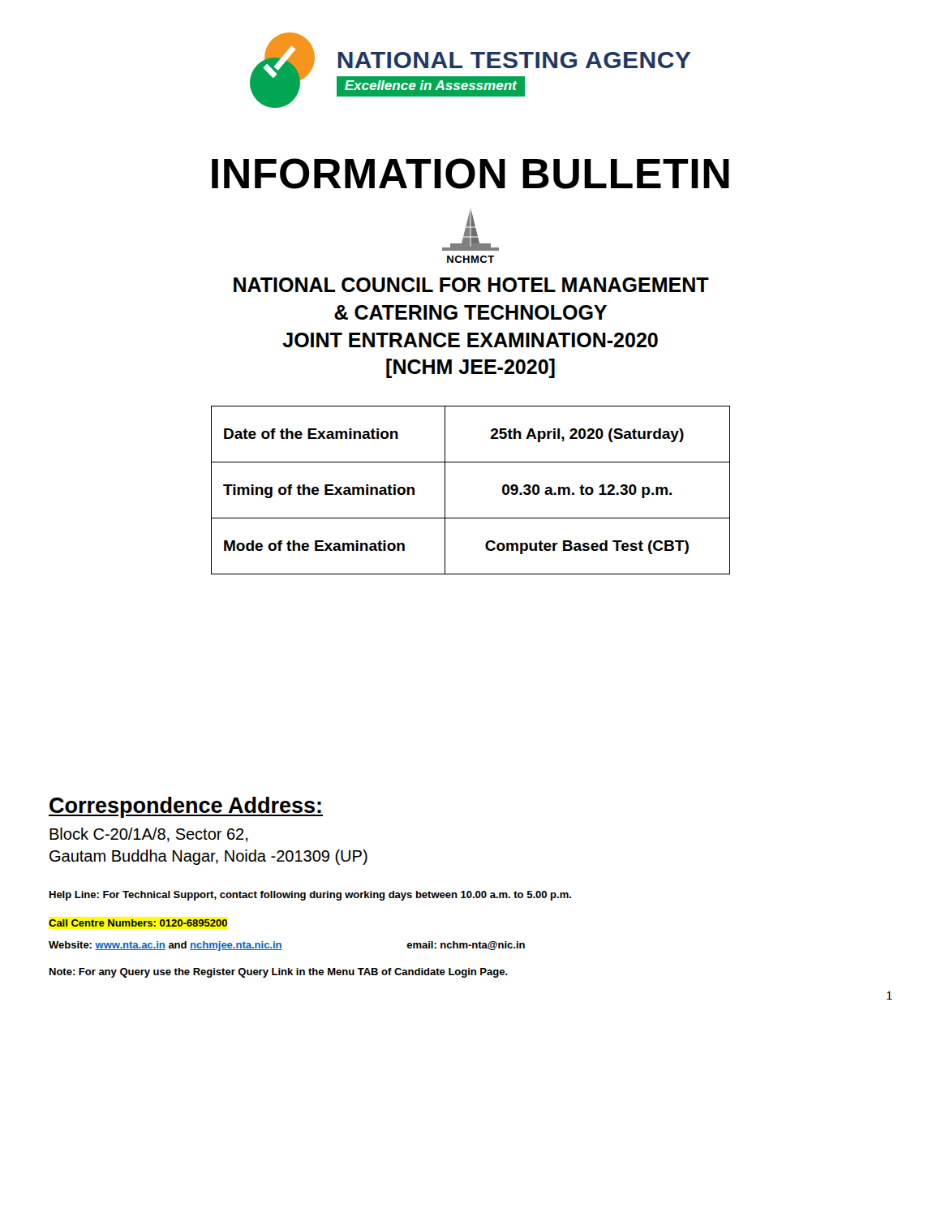NATIONAL TESTING AGENCY
Excellence in Assessment
INFORMATION BULLETIN
NCHMCT
NATIONAL COUNCIL FOR HOTEL MANAGEMENT
& CATERING TECHNOLOGY
JOINT ENTRANCE EXAMINATION-2020
[NCHM JEE-2020]
| Date of the Examination | 25th April, 2020 (Saturday) |
| Timing of the Examination | 09.30 a.m. to 12.30 p.m. |
| Mode of the Examination | Computer Based Test (CBT) |
Correspondence Address:
Block C-20/1A/8, Sector 62,
Gautam Buddha Nagar, Noida -201309 (UP)
Help Line: For Technical Support, contact following during working days between 10.00 a.m. to 5.00 p.m.
Call Centre Numbers: 0120-6895200
Website: www.nta.ac.in and nchmjee.nta.nic.in email: nchm-nta@nic.in
Note: For any Query use the Register Query Link in the Menu TAB of Candidate Login Page.
1